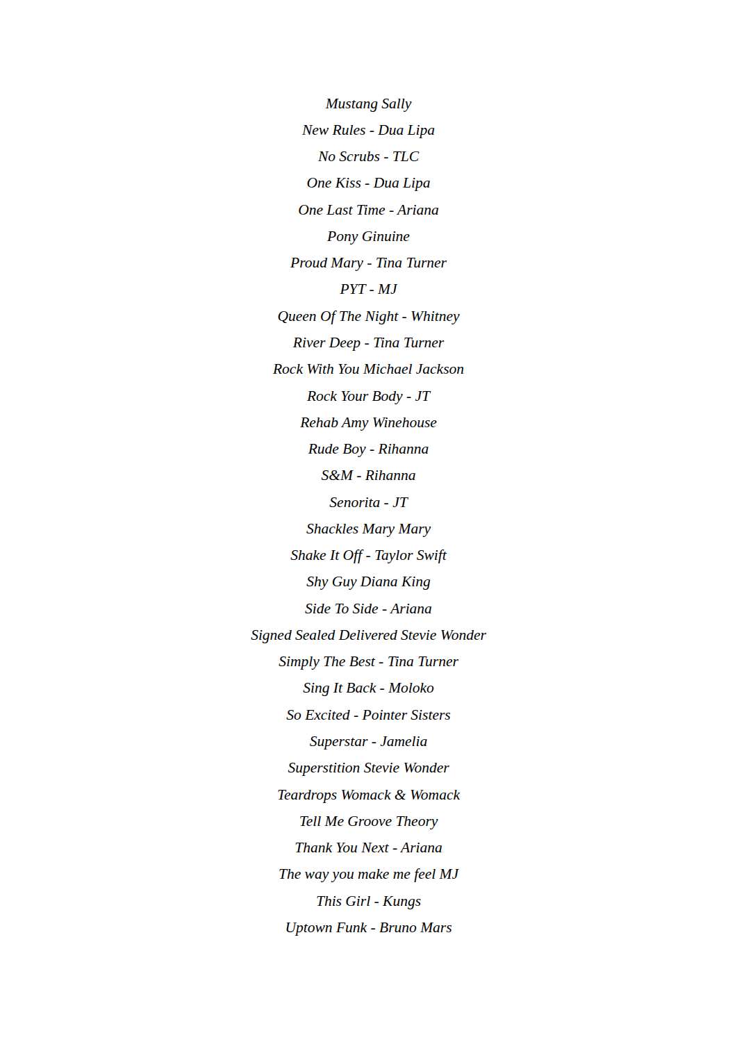Mustang Sally
New Rules - Dua Lipa
No Scrubs - TLC
One Kiss - Dua Lipa
One Last Time - Ariana
Pony Ginuine
Proud Mary - Tina Turner
PYT - MJ
Queen Of The Night - Whitney
River Deep - Tina Turner
Rock With You Michael Jackson
Rock Your Body - JT
Rehab Amy Winehouse
Rude Boy - Rihanna
S&M - Rihanna
Senorita - JT
Shackles Mary Mary
Shake It Off - Taylor Swift
Shy Guy Diana King
Side To Side - Ariana
Signed Sealed Delivered Stevie Wonder
Simply The Best - Tina Turner
Sing It Back - Moloko
So Excited - Pointer Sisters
Superstar - Jamelia
Superstition Stevie Wonder
Teardrops Womack & Womack
Tell Me Groove Theory
Thank You Next - Ariana
The way you make me feel MJ
This Girl - Kungs
Uptown Funk - Bruno Mars